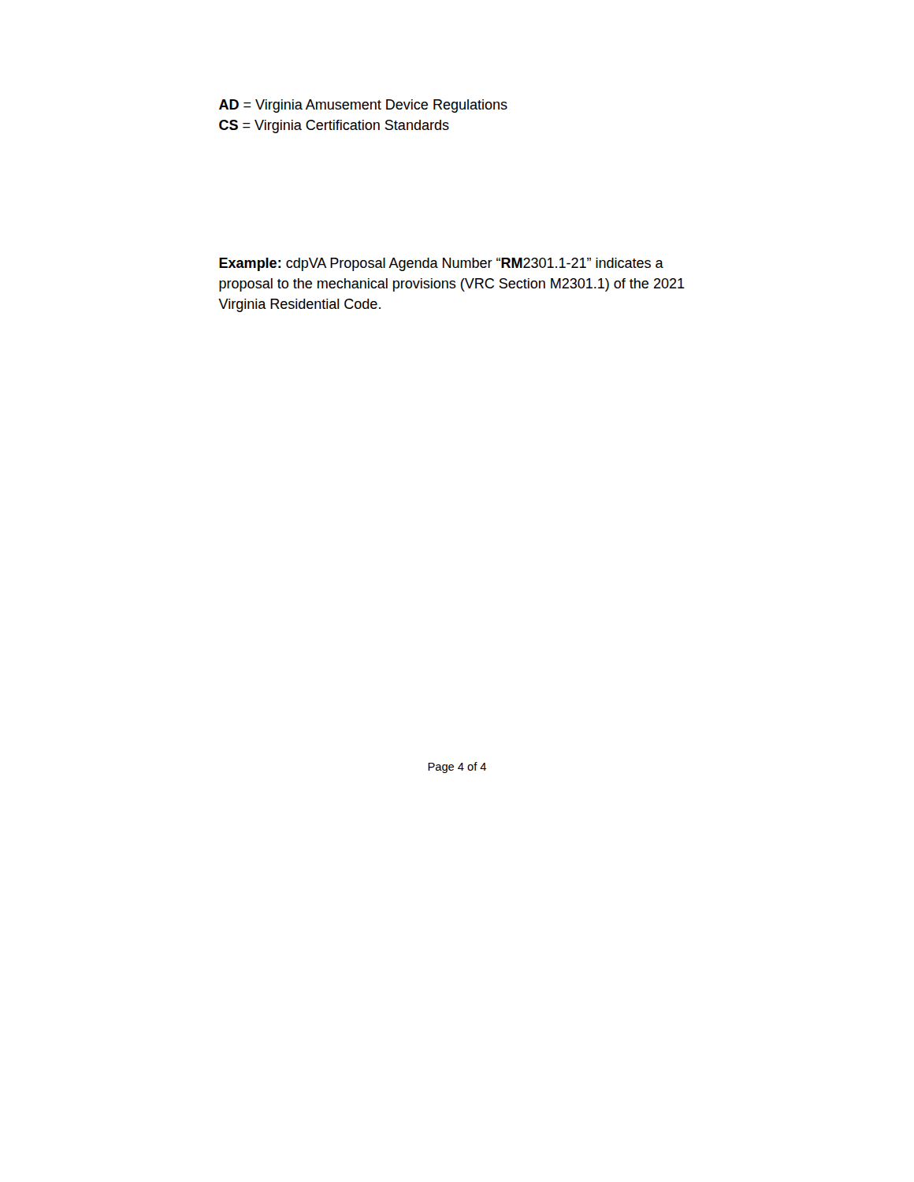AD = Virginia Amusement Device Regulations
CS = Virginia Certification Standards
Example: cdpVA Proposal Agenda Number “RM2301.1-21” indicates a proposal to the mechanical provisions (VRC Section M2301.1) of the 2021 Virginia Residential Code.
Page 4 of 4